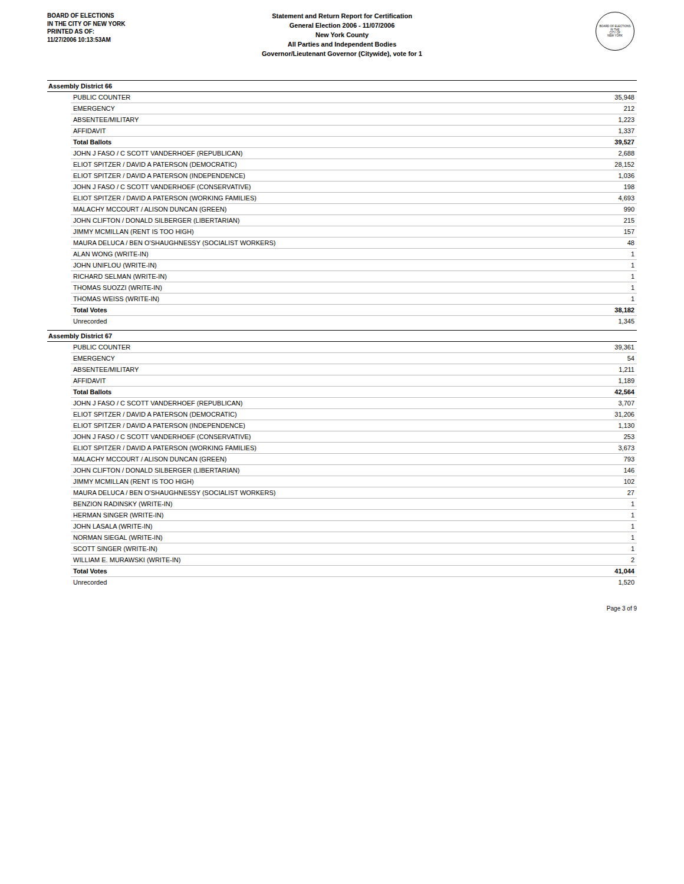BOARD OF ELECTIONS
IN THE CITY OF NEW YORK
PRINTED AS OF:
11/27/2006 10:13:53AM
Statement and Return Report for Certification
General Election 2006 - 11/07/2006
New York County
All Parties and Independent Bodies
Governor/Lieutenant Governor (Citywide), vote for 1
BOARD OF ELECTIONS
IN THE
CITY OF
NEW YORK
Assembly District 66
| PUBLIC COUNTER | 35,948 |
| EMERGENCY | 212 |
| ABSENTEE/MILITARY | 1,223 |
| AFFIDAVIT | 1,337 |
| Total Ballots | 39,527 |
| JOHN J FASO / C SCOTT VANDERHOEF (REPUBLICAN) | 2,688 |
| ELIOT SPITZER / DAVID A PATERSON (DEMOCRATIC) | 28,152 |
| ELIOT SPITZER / DAVID A PATERSON (INDEPENDENCE) | 1,036 |
| JOHN J FASO / C SCOTT VANDERHOEF (CONSERVATIVE) | 198 |
| ELIOT SPITZER / DAVID A PATERSON (WORKING FAMILIES) | 4,693 |
| MALACHY MCCOURT / ALISON DUNCAN (GREEN) | 990 |
| JOHN CLIFTON / DONALD SILBERGER (LIBERTARIAN) | 215 |
| JIMMY MCMILLAN (RENT IS TOO HIGH) | 157 |
| MAURA DELUCA / BEN O'SHAUGHNESSY (SOCIALIST WORKERS) | 48 |
| ALAN WONG (WRITE-IN) | 1 |
| JOHN UNIFLOU (WRITE-IN) | 1 |
| RICHARD SELMAN (WRITE-IN) | 1 |
| THOMAS SUOZZI (WRITE-IN) | 1 |
| THOMAS WEISS (WRITE-IN) | 1 |
| Total Votes | 38,182 |
| Unrecorded | 1,345 |
Assembly District 67
| PUBLIC COUNTER | 39,361 |
| EMERGENCY | 54 |
| ABSENTEE/MILITARY | 1,211 |
| AFFIDAVIT | 1,189 |
| Total Ballots | 42,564 |
| JOHN J FASO / C SCOTT VANDERHOEF (REPUBLICAN) | 3,707 |
| ELIOT SPITZER / DAVID A PATERSON (DEMOCRATIC) | 31,206 |
| ELIOT SPITZER / DAVID A PATERSON (INDEPENDENCE) | 1,130 |
| JOHN J FASO / C SCOTT VANDERHOEF (CONSERVATIVE) | 253 |
| ELIOT SPITZER / DAVID A PATERSON (WORKING FAMILIES) | 3,673 |
| MALACHY MCCOURT / ALISON DUNCAN (GREEN) | 793 |
| JOHN CLIFTON / DONALD SILBERGER (LIBERTARIAN) | 146 |
| JIMMY MCMILLAN (RENT IS TOO HIGH) | 102 |
| MAURA DELUCA / BEN O'SHAUGHNESSY (SOCIALIST WORKERS) | 27 |
| BENZION RADINSKY (WRITE-IN) | 1 |
| HERMAN SINGER (WRITE-IN) | 1 |
| JOHN LASALA (WRITE-IN) | 1 |
| NORMAN SIEGAL (WRITE-IN) | 1 |
| SCOTT SINGER (WRITE-IN) | 1 |
| WILLIAM E. MURAWSKI (WRITE-IN) | 2 |
| Total Votes | 41,044 |
| Unrecorded | 1,520 |
Page 3 of 9